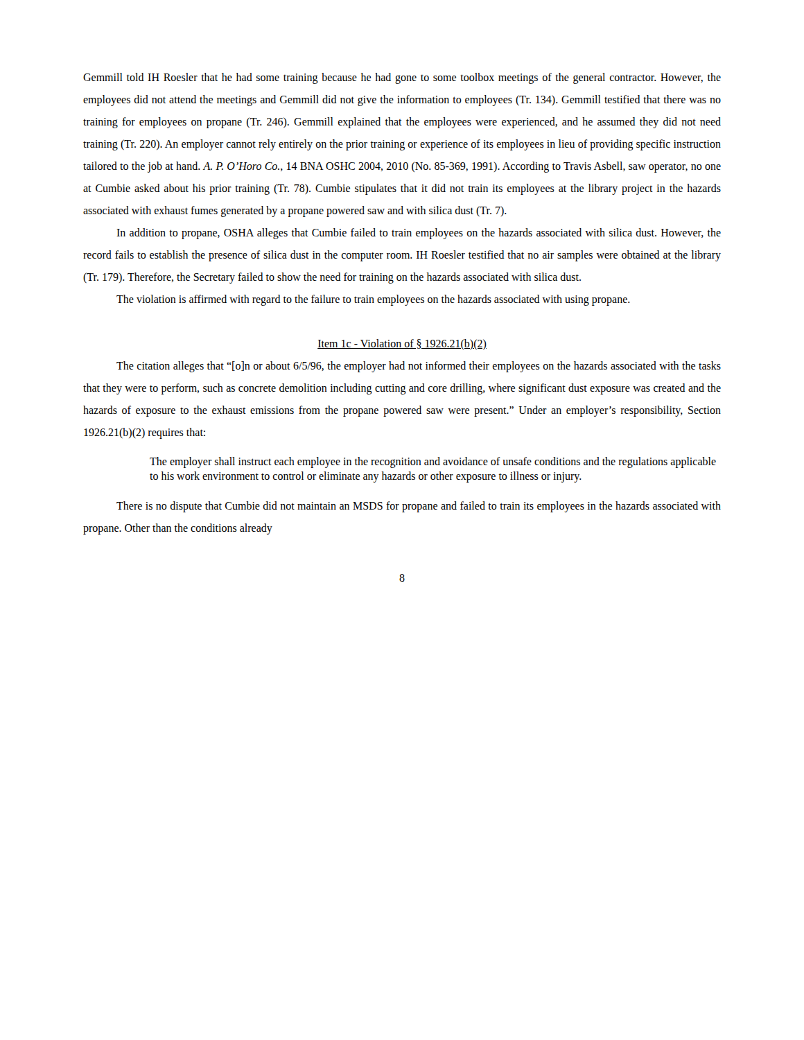Gemmill told IH Roesler that he had some training because he had gone to some toolbox meetings of the general contractor. However, the employees did not attend the meetings and Gemmill did not give the information to employees (Tr. 134). Gemmill testified that there was no training for employees on propane (Tr. 246). Gemmill explained that the employees were experienced, and he assumed they did not need training (Tr. 220). An employer cannot rely entirely on the prior training or experience of its employees in lieu of providing specific instruction tailored to the job at hand. A. P. O’Horo Co., 14 BNA OSHC 2004, 2010 (No. 85-369, 1991). According to Travis Asbell, saw operator, no one at Cumbie asked about his prior training (Tr. 78). Cumbie stipulates that it did not train its employees at the library project in the hazards associated with exhaust fumes generated by a propane powered saw and with silica dust (Tr. 7).
In addition to propane, OSHA alleges that Cumbie failed to train employees on the hazards associated with silica dust. However, the record fails to establish the presence of silica dust in the computer room. IH Roesler testified that no air samples were obtained at the library (Tr. 179). Therefore, the Secretary failed to show the need for training on the hazards associated with silica dust.
The violation is affirmed with regard to the failure to train employees on the hazards associated with using propane.
Item 1c - Violation of § 1926.21(b)(2)
The citation alleges that “[o]n or about 6/5/96, the employer had not informed their employees on the hazards associated with the tasks that they were to perform, such as concrete demolition including cutting and core drilling, where significant dust exposure was created and the hazards of exposure to the exhaust emissions from the propane powered saw were present.” Under an employer’s responsibility, Section 1926.21(b)(2) requires that:
The employer shall instruct each employee in the recognition and avoidance of unsafe conditions and the regulations applicable to his work environment to control or eliminate any hazards or other exposure to illness or injury.
There is no dispute that Cumbie did not maintain an MSDS for propane and failed to train its employees in the hazards associated with propane. Other than the conditions already
8